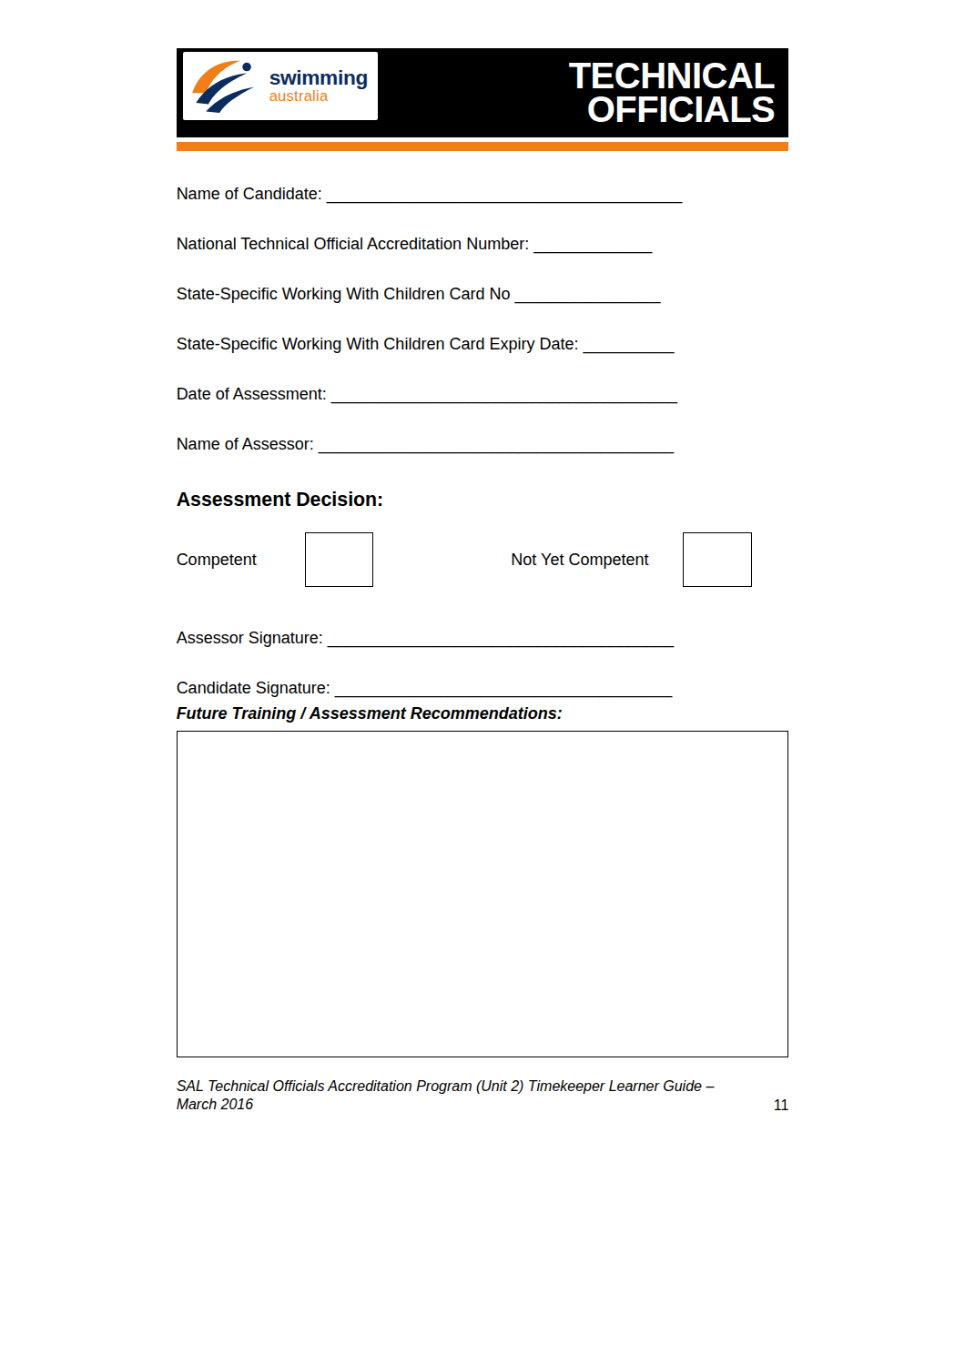TECHNICAL
OFFICIALS
swimming
australia
Name of Candidate: _______________________________________
National Technical Official Accreditation Number: _____________
State-Specific Working With Children Card No ________________
State-Specific Working With Children Card Expiry Date: __________
Date of Assessment: ______________________________________
Name of Assessor: _______________________________________
Assessment Decision:
Competent Not Yet Competent
Assessor Signature: ______________________________________
Candidate Signature: _____________________________________
Future Training / Assessment Recommendations:
SAL Technical Officials Accreditation Program (Unit 2) Timekeeper Learner Guide – March 2016
11